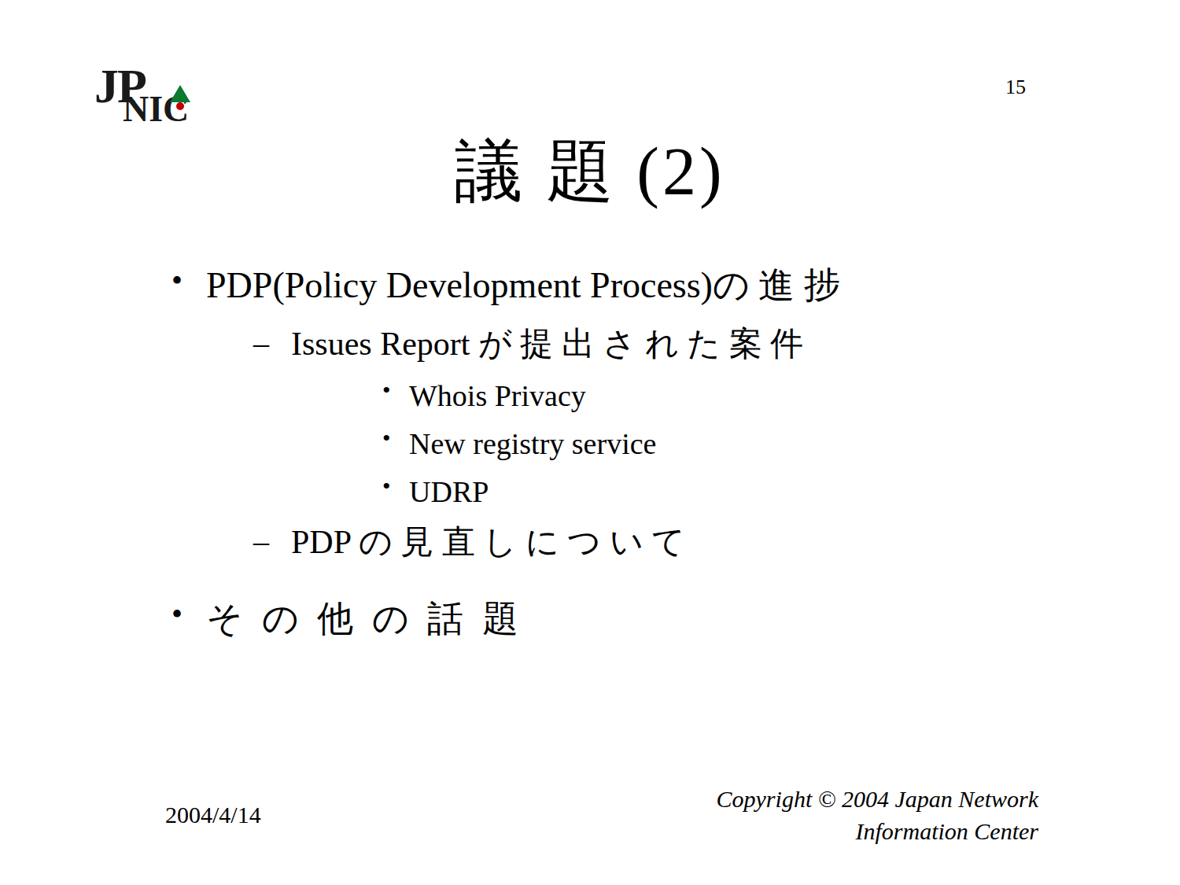JP
NIC
15
議 題 (2)
PDP(Policy Development Process)の 進 捗
Issues Report が 提 出 さ れ た 案 件
Whois Privacy
New registry service
UDRP
PDP の 見 直 し に つ い て
そ の 他 の 話 題
2004/4/14
Copyright © 2004 Japan Network
Information Center